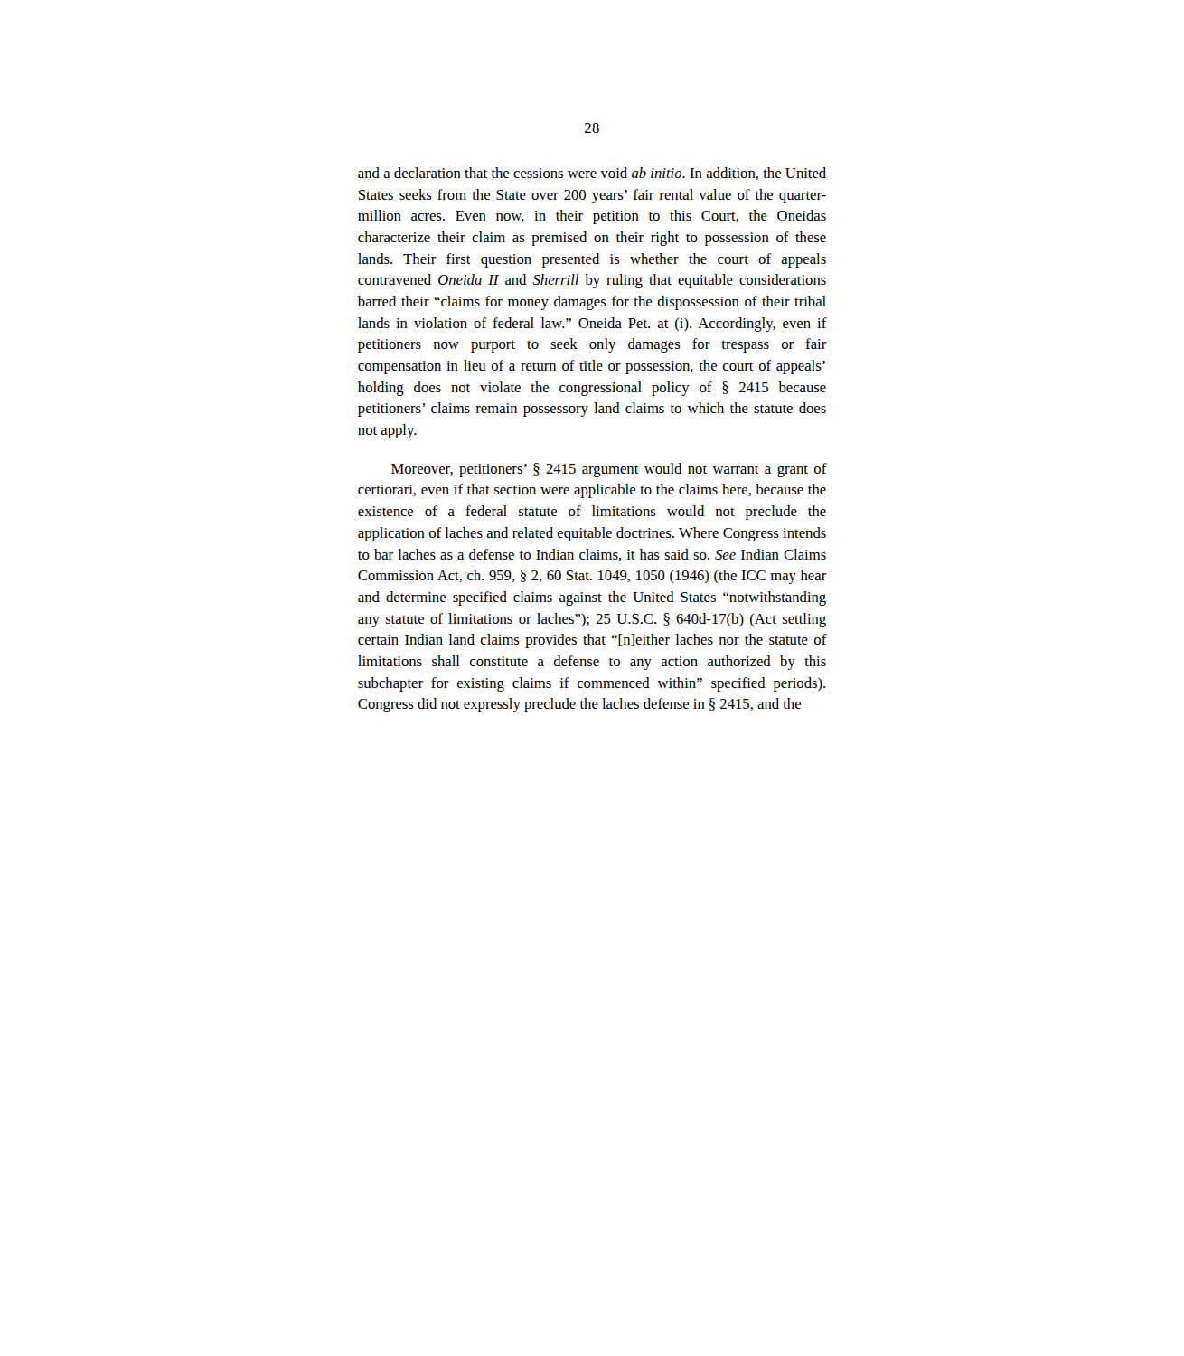28
and a declaration that the cessions were void ab initio. In addition, the United States seeks from the State over 200 years’ fair rental value of the quarter-million acres. Even now, in their petition to this Court, the Oneidas characterize their claim as premised on their right to possession of these lands. Their first question presented is whether the court of appeals contravened Oneida II and Sherrill by ruling that equitable considerations barred their “claims for money damages for the dispossession of their tribal lands in violation of federal law.” Oneida Pet. at (i). Accordingly, even if petitioners now purport to seek only damages for trespass or fair compensation in lieu of a return of title or possession, the court of appeals’ holding does not violate the congressional policy of § 2415 because petitioners’ claims remain possessory land claims to which the statute does not apply.
Moreover, petitioners’ § 2415 argument would not warrant a grant of certiorari, even if that section were applicable to the claims here, because the existence of a federal statute of limitations would not preclude the application of laches and related equitable doctrines. Where Congress intends to bar laches as a defense to Indian claims, it has said so. See Indian Claims Commission Act, ch. 959, § 2, 60 Stat. 1049, 1050 (1946) (the ICC may hear and determine specified claims against the United States “notwithstanding any statute of limitations or laches”); 25 U.S.C. § 640d-17(b) (Act settling certain Indian land claims provides that “[n]either laches nor the statute of limitations shall constitute a defense to any action authorized by this subchapter for existing claims if commenced within” specified periods). Congress did not expressly preclude the laches defense in § 2415, and the